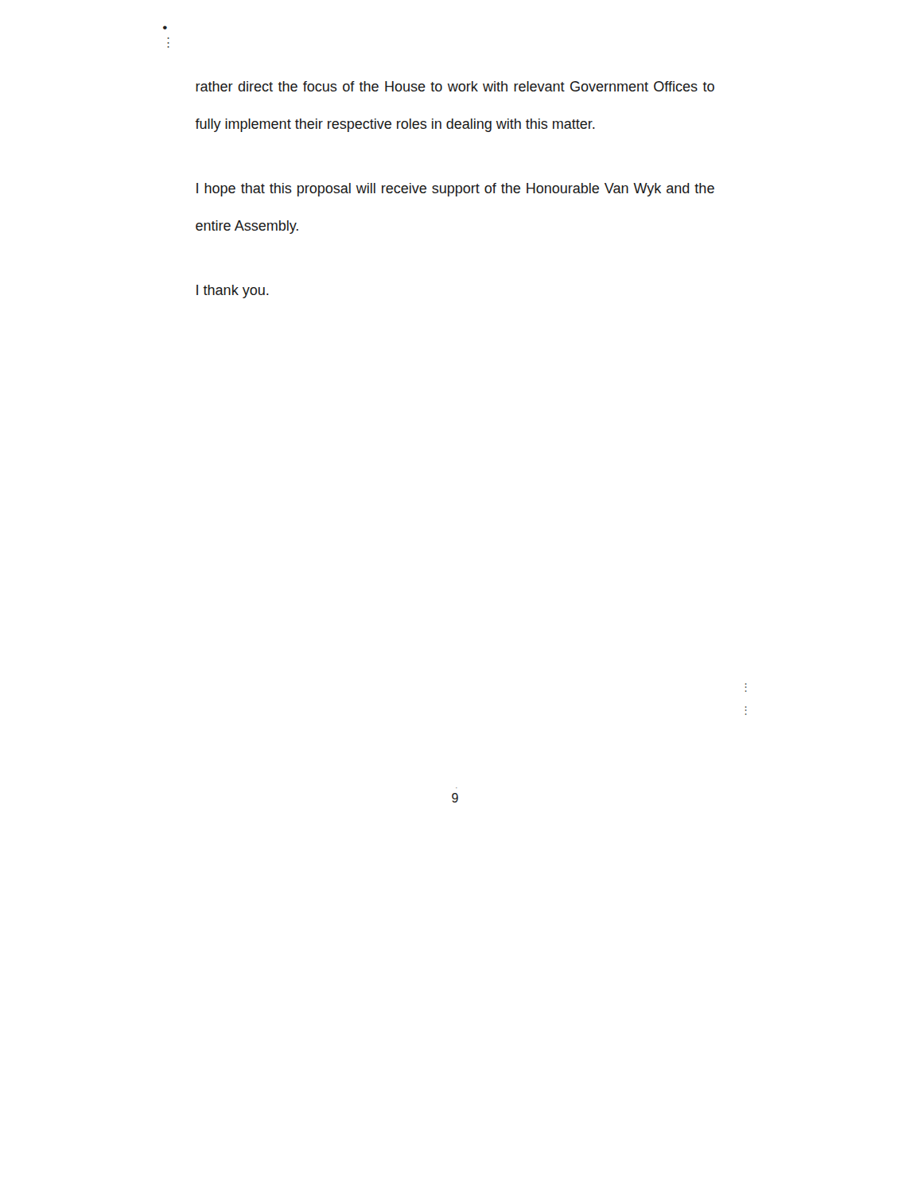• ⋮
rather direct the focus of the House to work with relevant Government Offices to fully implement their respective roles in dealing with this matter.
I hope that this proposal will receive support of the Honourable Van Wyk and the entire Assembly.
I thank you.
⋮ ⋮
· 9